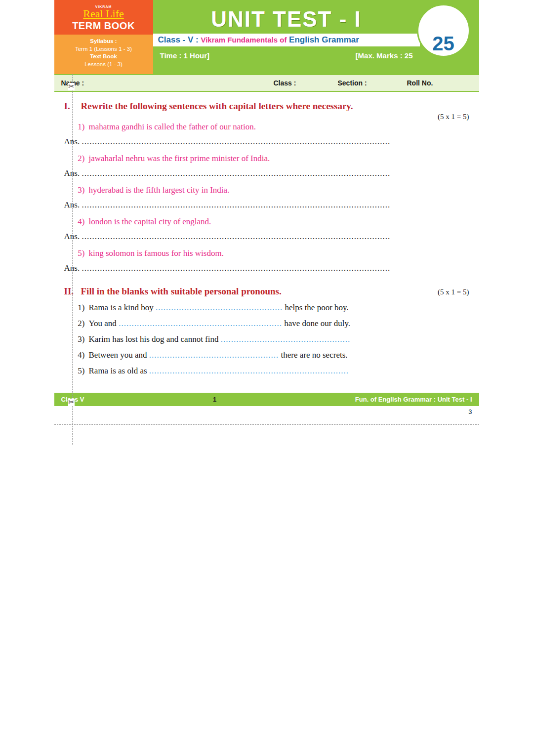✂
✂
VIKRAM
Real Life
TERM BOOK
Syllabus :
Term 1 (Lessons 1 - 3)
Text Book
Lessons (1 - 3)
UNIT TEST - I
Class - V : Vikram Fundamentals of English Grammar
Time : 1 Hour] [Max. Marks : 25
25
Name :
Class :
Section :
Roll No.
I. Rewrite the following sentences with capital letters where necessary.
(5 x 1 = 5)
1) mahatma gandhi is called the father of our nation.
Ans. .......................................................................................................................
2) jawaharlal nehru was the first prime minister of India.
Ans. .......................................................................................................................
3) hyderabad is the fifth largest city in India.
Ans. .......................................................................................................................
4) london is the capital city of england.
Ans. .......................................................................................................................
5) king solomon is famous for his wisdom.
Ans. .......................................................................................................................
II. Fill in the blanks with suitable personal pronouns.
(5 x 1 = 5)
1) Rama is a kind boy ................................................. helps the poor boy.
2) You and ............................................................... have done our duly.
3) Karim has lost his dog and cannot find ..................................................
4) Between you and .................................................. there are no secrets.
5) Rama is as old as .............................................................................
Class V
1
Fun. of English Grammar : Unit Test - I
3